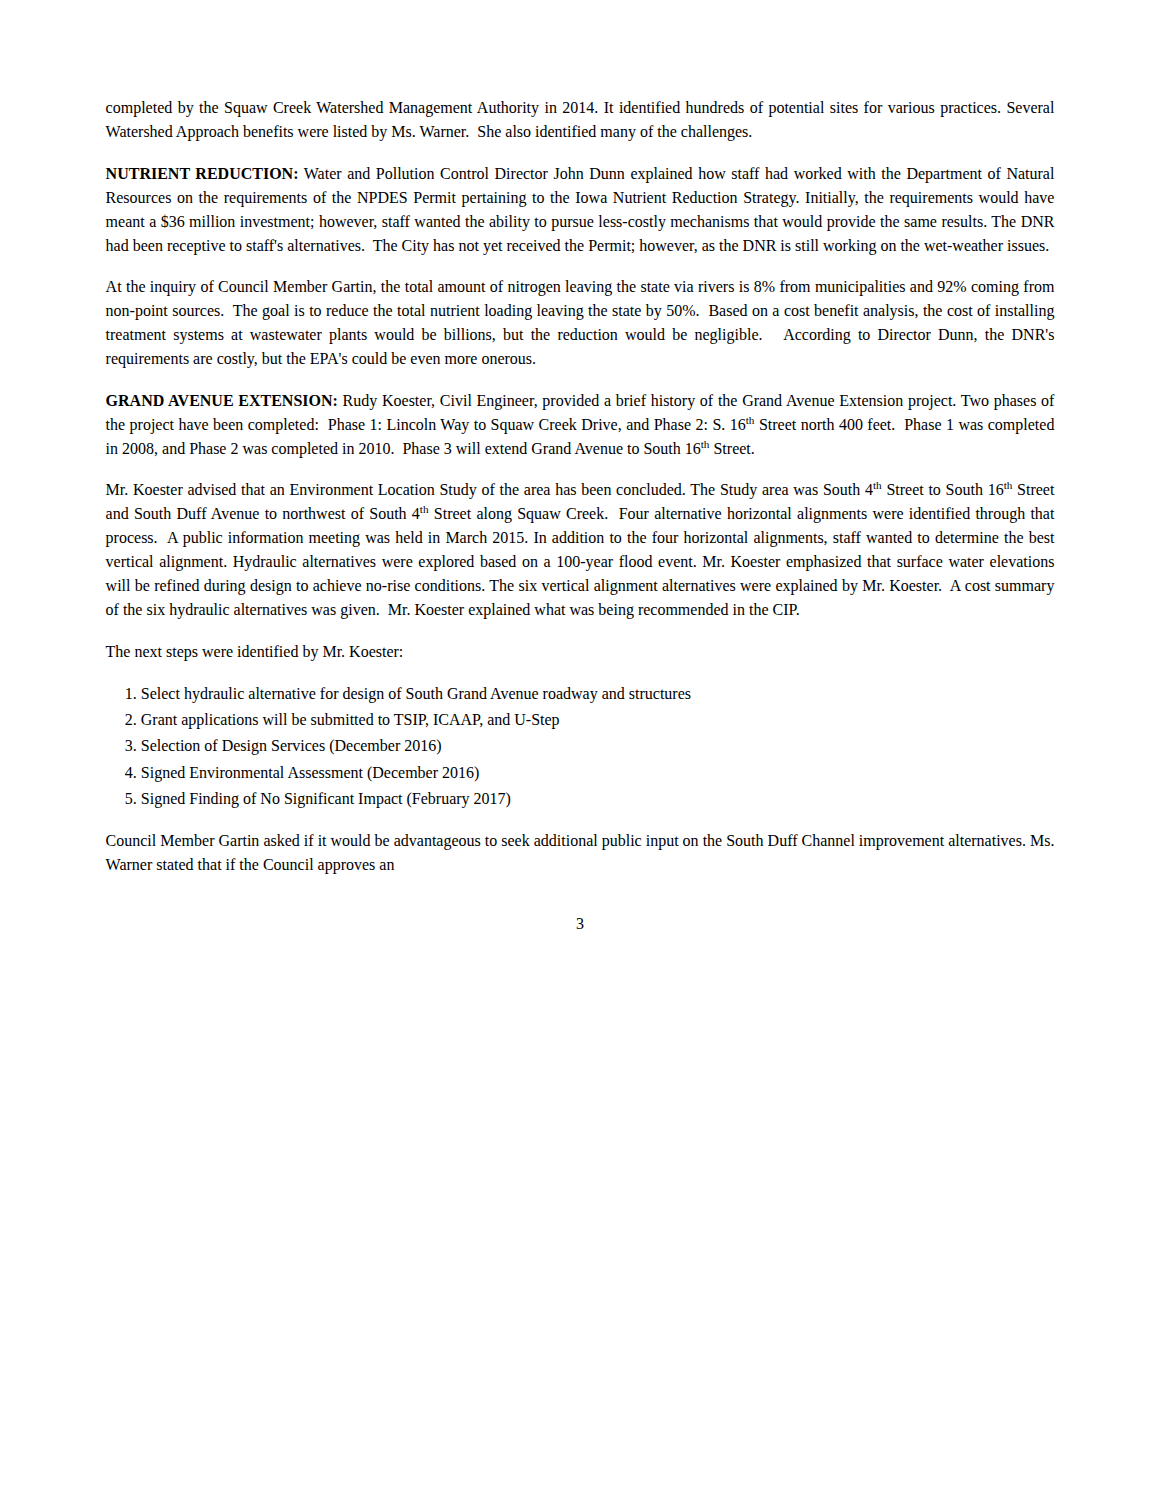completed by the Squaw Creek Watershed Management Authority in 2014. It identified hundreds of potential sites for various practices. Several Watershed Approach benefits were listed by Ms. Warner. She also identified many of the challenges.
NUTRIENT REDUCTION: Water and Pollution Control Director John Dunn explained how staff had worked with the Department of Natural Resources on the requirements of the NPDES Permit pertaining to the Iowa Nutrient Reduction Strategy. Initially, the requirements would have meant a $36 million investment; however, staff wanted the ability to pursue less-costly mechanisms that would provide the same results. The DNR had been receptive to staff's alternatives. The City has not yet received the Permit; however, as the DNR is still working on the wet-weather issues.
At the inquiry of Council Member Gartin, the total amount of nitrogen leaving the state via rivers is 8% from municipalities and 92% coming from non-point sources. The goal is to reduce the total nutrient loading leaving the state by 50%. Based on a cost benefit analysis, the cost of installing treatment systems at wastewater plants would be billions, but the reduction would be negligible. According to Director Dunn, the DNR's requirements are costly, but the EPA's could be even more onerous.
GRAND AVENUE EXTENSION: Rudy Koester, Civil Engineer, provided a brief history of the Grand Avenue Extension project. Two phases of the project have been completed: Phase 1: Lincoln Way to Squaw Creek Drive, and Phase 2: S. 16th Street north 400 feet. Phase 1 was completed in 2008, and Phase 2 was completed in 2010. Phase 3 will extend Grand Avenue to South 16th Street.
Mr. Koester advised that an Environment Location Study of the area has been concluded. The Study area was South 4th Street to South 16th Street and South Duff Avenue to northwest of South 4th Street along Squaw Creek. Four alternative horizontal alignments were identified through that process. A public information meeting was held in March 2015. In addition to the four horizontal alignments, staff wanted to determine the best vertical alignment. Hydraulic alternatives were explored based on a 100-year flood event. Mr. Koester emphasized that surface water elevations will be refined during design to achieve no-rise conditions. The six vertical alignment alternatives were explained by Mr. Koester. A cost summary of the six hydraulic alternatives was given. Mr. Koester explained what was being recommended in the CIP.
The next steps were identified by Mr. Koester:
Select hydraulic alternative for design of South Grand Avenue roadway and structures
Grant applications will be submitted to TSIP, ICAAP, and U-Step
Selection of Design Services (December 2016)
Signed Environmental Assessment (December 2016)
Signed Finding of No Significant Impact (February 2017)
Council Member Gartin asked if it would be advantageous to seek additional public input on the South Duff Channel improvement alternatives. Ms. Warner stated that if the Council approves an
3